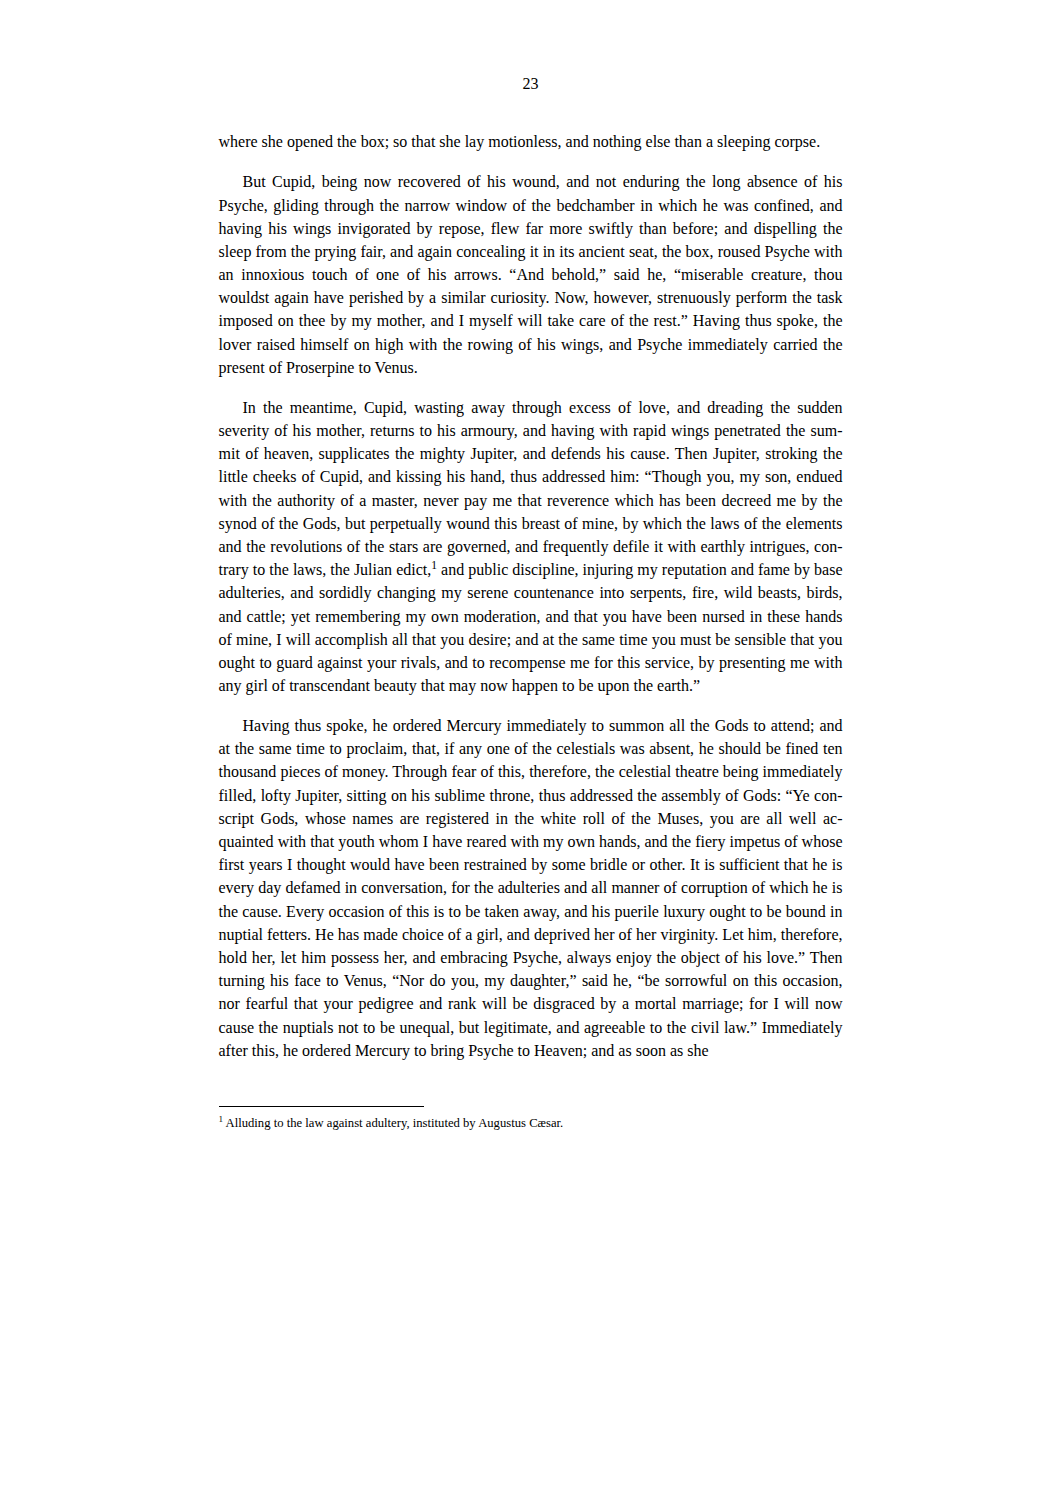23
where she opened the box; so that she lay motionless, and nothing else than a sleeping corpse.
But Cupid, being now recovered of his wound, and not enduring the long absence of his Psyche, gliding through the narrow window of the bedchamber in which he was confined, and having his wings invigorated by repose, flew far more swiftly than before; and dispelling the sleep from the prying fair, and again concealing it in its ancient seat, the box, roused Psyche with an innoxious touch of one of his arrows. “And behold,” said he, “miserable creature, thou wouldst again have perished by a similar curiosity. Now, however, strenuously perform the task imposed on thee by my mother, and I myself will take care of the rest.” Having thus spoke, the lover raised himself on high with the rowing of his wings, and Psyche immediately carried the present of Proserpine to Venus.
In the meantime, Cupid, wasting away through excess of love, and dreading the sudden severity of his mother, returns to his armoury, and having with rapid wings penetrated the summit of heaven, supplicates the mighty Jupiter, and defends his cause. Then Jupiter, stroking the little cheeks of Cupid, and kissing his hand, thus addressed him: “Though you, my son, endued with the authority of a master, never pay me that reverence which has been decreed me by the synod of the Gods, but perpetually wound this breast of mine, by which the laws of the elements and the revolutions of the stars are governed, and frequently defile it with earthly intrigues, contrary to the laws, the Julian edict,1 and public discipline, injuring my reputation and fame by base adulteries, and sordidly changing my serene countenance into serpents, fire, wild beasts, birds, and cattle; yet remembering my own moderation, and that you have been nursed in these hands of mine, I will accomplish all that you desire; and at the same time you must be sensible that you ought to guard against your rivals, and to recompense me for this service, by presenting me with any girl of transcendant beauty that may now happen to be upon the earth.”
Having thus spoke, he ordered Mercury immediately to summon all the Gods to attend; and at the same time to proclaim, that, if any one of the celestials was absent, he should be fined ten thousand pieces of money. Through fear of this, therefore, the celestial theatre being immediately filled, lofty Jupiter, sitting on his sublime throne, thus addressed the assembly of Gods: “Ye conscript Gods, whose names are registered in the white roll of the Muses, you are all well acquainted with that youth whom I have reared with my own hands, and the fiery impetus of whose first years I thought would have been restrained by some bridle or other. It is sufficient that he is every day defamed in conversation, for the adulteries and all manner of corruption of which he is the cause. Every occasion of this is to be taken away, and his puerile luxury ought to be bound in nuptial fetters. He has made choice of a girl, and deprived her of her virginity. Let him, therefore, hold her, let him possess her, and embracing Psyche, always enjoy the object of his love.” Then turning his face to Venus, “Nor do you, my daughter,” said he, “be sorrowful on this occasion, nor fearful that your pedigree and rank will be disgraced by a mortal marriage; for I will now cause the nuptials not to be unequal, but legitimate, and agreeable to the civil law.” Immediately after this, he ordered Mercury to bring Psyche to Heaven; and as soon as she
1 Alluding to the law against adultery, instituted by Augustus Cæsar.